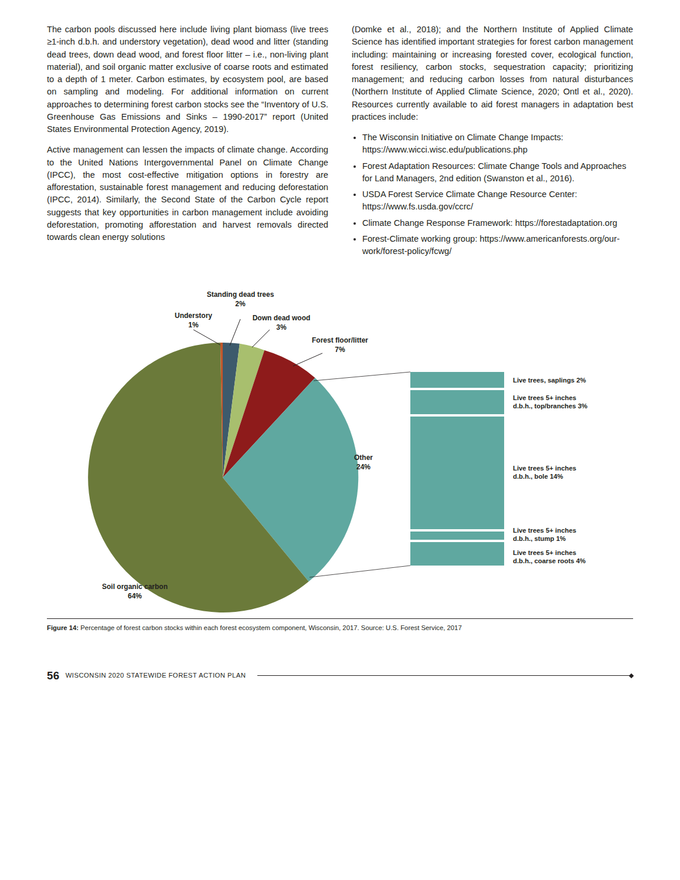The carbon pools discussed here include living plant biomass (live trees ≥1-inch d.b.h. and understory vegetation), dead wood and litter (standing dead trees, down dead wood, and forest floor litter – i.e., non-living plant material), and soil organic matter exclusive of coarse roots and estimated to a depth of 1 meter. Carbon estimates, by ecosystem pool, are based on sampling and modeling. For additional information on current approaches to determining forest carbon stocks see the “Inventory of U.S. Greenhouse Gas Emissions and Sinks – 1990-2017” report (United States Environmental Protection Agency, 2019).
Active management can lessen the impacts of climate change. According to the United Nations Intergovernmental Panel on Climate Change (IPCC), the most cost-effective mitigation options in forestry are afforestation, sustainable forest management and reducing deforestation (IPCC, 2014). Similarly, the Second State of the Carbon Cycle report suggests that key opportunities in carbon management include avoiding deforestation, promoting afforestation and harvest removals directed towards clean energy solutions
(Domke et al., 2018); and the Northern Institute of Applied Climate Science has identified important strategies for forest carbon management including: maintaining or increasing forested cover, ecological function, forest resiliency, carbon stocks, sequestration capacity; prioritizing management; and reducing carbon losses from natural disturbances (Northern Institute of Applied Climate Science, 2020; Ontl et al., 2020). Resources currently available to aid forest managers in adaptation best practices include:
The Wisconsin Initiative on Climate Change Impacts: https://www.wicci.wisc.edu/publications.php
Forest Adaptation Resources: Climate Change Tools and Approaches for Land Managers, 2nd edition (Swanston et al., 2016).
USDA Forest Service Climate Change Resource Center: https://www.fs.usda.gov/ccrc/
Climate Change Response Framework: https://forestadaptation.org
Forest-Climate working group: https://www.americanforests.org/our-work/forest-policy/fcwg/
Standing dead trees 2% Understory 1% Down dead wood 3% Forest floor/litter 7% Other 24% Soil organic carbon 64% Live trees, saplings 2% Live trees 5+ inches d.b.h., top/branches 3% Live trees 5+ inches d.b.h., bole 14% Live trees 5+ inches d.b.h., stump 1% Live trees 5+ inches d.b.h., coarse roots 4%
Figure 14: Percentage of forest carbon stocks within each forest ecosystem component, Wisconsin, 2017. Source: U.S. Forest Service, 2017
56 WISCONSIN 2020 STATEWIDE FOREST ACTION PLAN